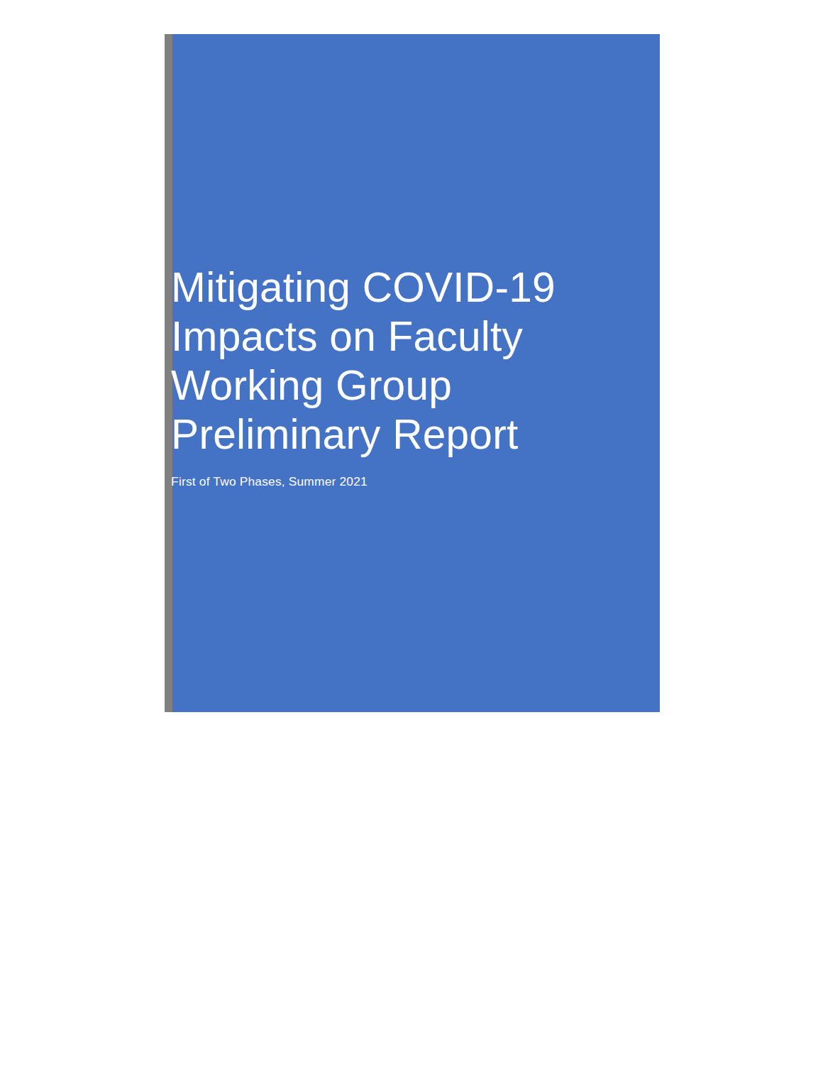Mitigating COVID-19 Impacts on Faculty Working Group Preliminary Report
First of Two Phases, Summer 2021